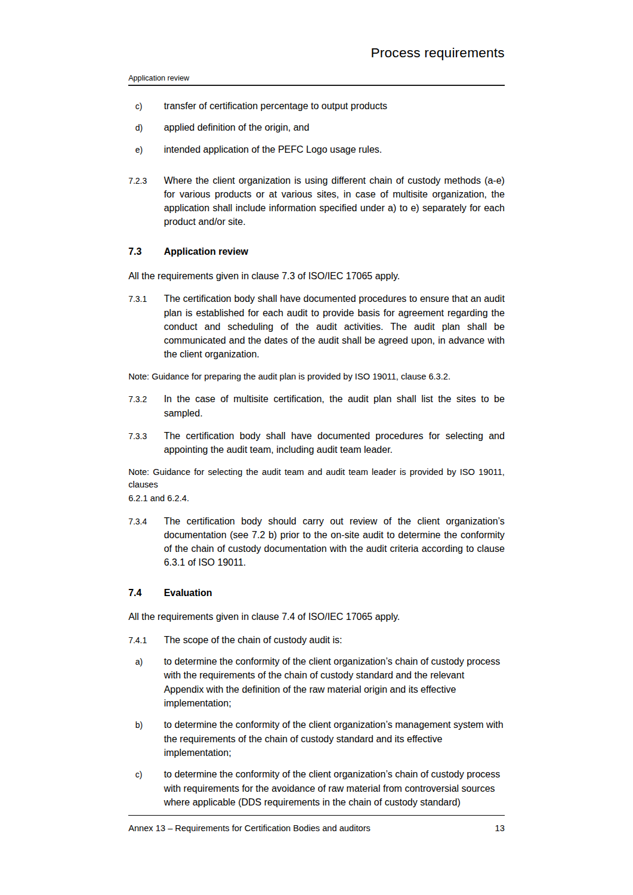Process requirements
Application review
c)
transfer of certification percentage to output products
d)
applied definition of the origin, and
e)
intended application of the PEFC Logo usage rules.
7.2.3
Where the client organization is using different chain of custody methods (a-e) for various products or at various sites, in case of multisite organization, the application shall include information specified under a) to e) separately for each product and/or site.
7.3 Application review
All the requirements given in clause 7.3 of ISO/IEC 17065 apply.
7.3.1
The certification body shall have documented procedures to ensure that an audit plan is established for each audit to provide basis for agreement regarding the conduct and scheduling of the audit activities. The audit plan shall be communicated and the dates of the audit shall be agreed upon, in advance with the client organization.
Note: Guidance for preparing the audit plan is provided by ISO 19011, clause 6.3.2.
7.3.2
In the case of multisite certification, the audit plan shall list the sites to be sampled.
7.3.3
The certification body shall have documented procedures for selecting and appointing the audit team, including audit team leader.
Note: Guidance for selecting the audit team and audit team leader is provided by ISO 19011, clauses
6.2.1 and 6.2.4.
7.3.4
The certification body should carry out review of the client organization’s documentation (see 7.2 b) prior to the on-site audit to determine the conformity of the chain of custody documentation with the audit criteria according to clause 6.3.1 of ISO 19011.
7.4 Evaluation
All the requirements given in clause 7.4 of ISO/IEC 17065 apply.
7.4.1
The scope of the chain of custody audit is:
a)
to determine the conformity of the client organization’s chain of custody process with the requirements of the chain of custody standard and the relevant Appendix with the definition of the raw material origin and its effective implementation;
b)
to determine the conformity of the client organization’s management system with the requirements of the chain of custody standard and its effective implementation;
c)
to determine the conformity of the client organization’s chain of custody process with requirements for the avoidance of raw material from controversial sources where applicable (DDS requirements in the chain of custody standard)
Annex 13 – Requirements for Certification Bodies and auditors
13